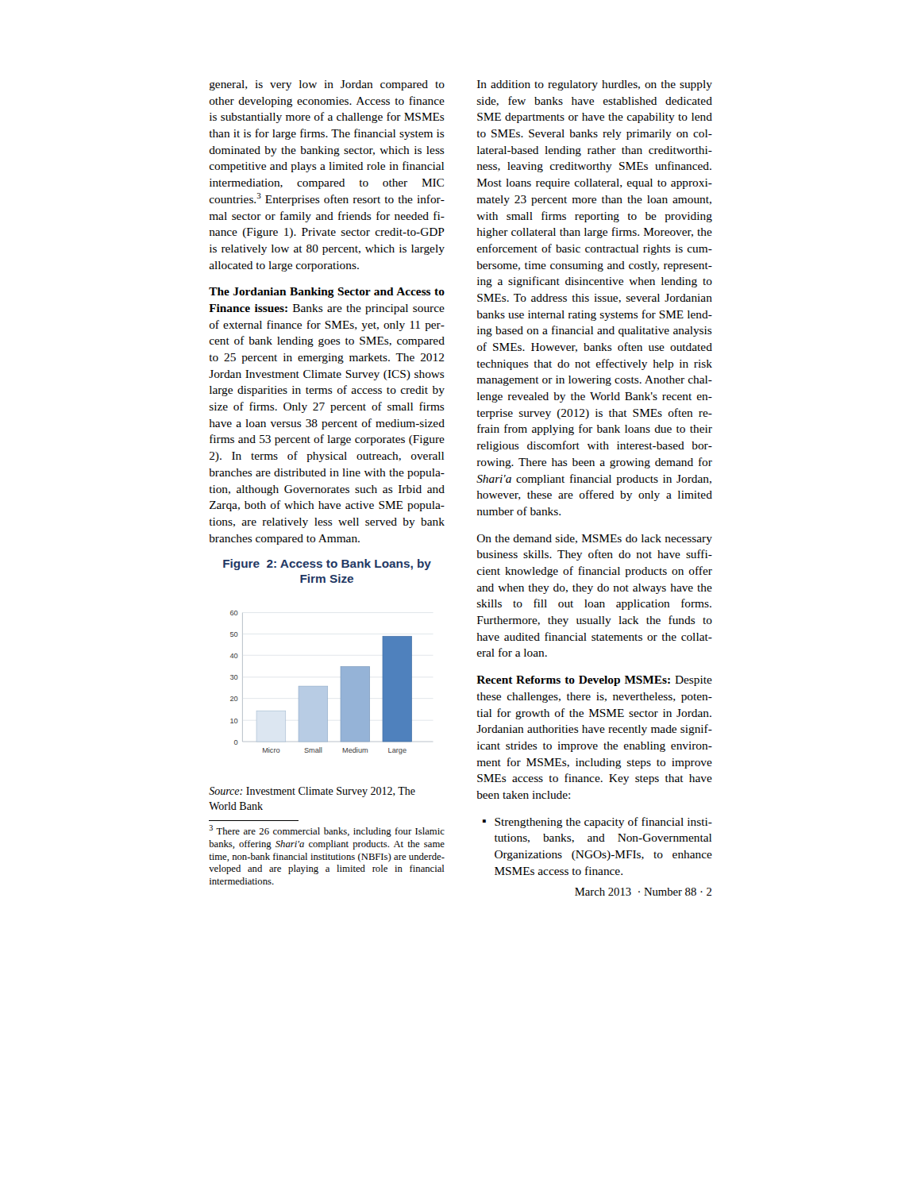general, is very low in Jordan compared to other developing economies. Access to finance is substantially more of a challenge for MSMEs than it is for large firms. The financial system is dominated by the banking sector, which is less competitive and plays a limited role in financial intermediation, compared to other MIC countries.3 Enterprises often resort to the informal sector or family and friends for needed finance (Figure 1). Private sector credit-to-GDP is relatively low at 80 percent, which is largely allocated to large corporations.
The Jordanian Banking Sector and Access to Finance issues: Banks are the principal source of external finance for SMEs, yet, only 11 percent of bank lending goes to SMEs, compared to 25 percent in emerging markets. The 2012 Jordan Investment Climate Survey (ICS) shows large disparities in terms of access to credit by size of firms. Only 27 percent of small firms have a loan versus 38 percent of medium-sized firms and 53 percent of large corporates (Figure 2). In terms of physical outreach, overall branches are distributed in line with the population, although Governorates such as Irbid and Zarqa, both of which have active SME populations, are relatively less well served by bank branches compared to Amman.
Figure 2: Access to Bank Loans, by Firm Size
0 10 20 30 40 50 60 Micro Small Medium Large
Source: Investment Climate Survey 2012, The World Bank
3 There are 26 commercial banks, including four Islamic banks, offering Shari'a compliant products. At the same time, non-bank financial institutions (NBFIs) are underdeveloped and are playing a limited role in financial intermediations.
In addition to regulatory hurdles, on the supply side, few banks have established dedicated SME departments or have the capability to lend to SMEs. Several banks rely primarily on collateral-based lending rather than creditworthiness, leaving creditworthy SMEs unfinanced. Most loans require collateral, equal to approximately 23 percent more than the loan amount, with small firms reporting to be providing higher collateral than large firms. Moreover, the enforcement of basic contractual rights is cumbersome, time consuming and costly, representing a significant disincentive when lending to SMEs. To address this issue, several Jordanian banks use internal rating systems for SME lending based on a financial and qualitative analysis of SMEs. However, banks often use outdated techniques that do not effectively help in risk management or in lowering costs. Another challenge revealed by the World Bank's recent enterprise survey (2012) is that SMEs often refrain from applying for bank loans due to their religious discomfort with interest-based borrowing. There has been a growing demand for Shari'a compliant financial products in Jordan, however, these are offered by only a limited number of banks.
On the demand side, MSMEs do lack necessary business skills. They often do not have sufficient knowledge of financial products on offer and when they do, they do not always have the skills to fill out loan application forms. Furthermore, they usually lack the funds to have audited financial statements or the collateral for a loan.
Recent Reforms to Develop MSMEs: Despite these challenges, there is, nevertheless, potential for growth of the MSME sector in Jordan. Jordanian authorities have recently made significant strides to improve the enabling environment for MSMEs, including steps to improve SMEs access to finance. Key steps that have been taken include:
Strengthening the capacity of financial institutions, banks, and Non-Governmental Organizations (NGOs)-MFIs, to enhance MSMEs access to finance.
March 2013 · Number 88 · 2